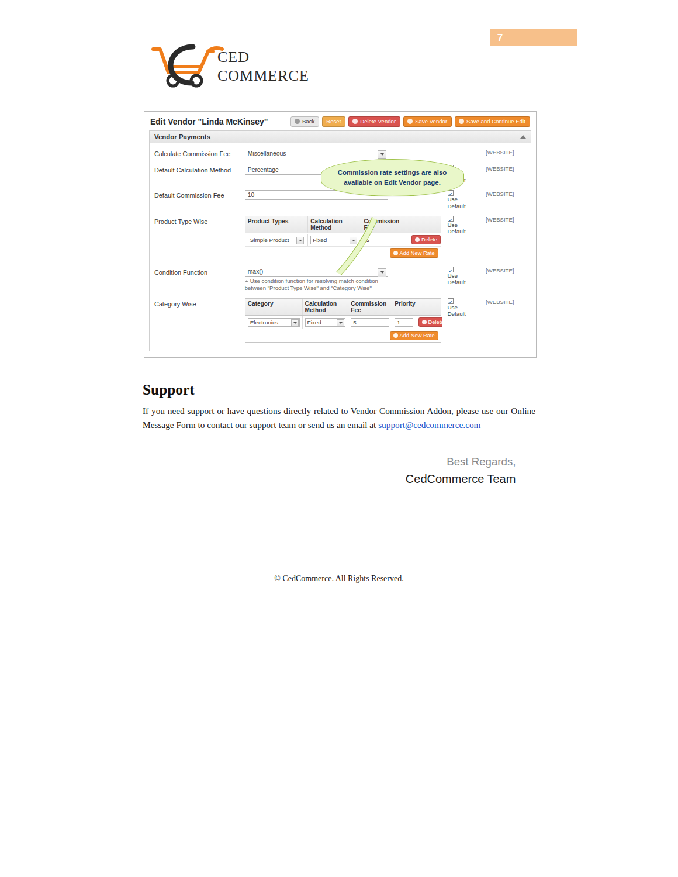7
CED COMMERCE
Edit Vendor "Linda McKinsey"
Back Reset Delete Vendor Save Vendor Save and Continue Edit
Vendor Payments
Commission rate settings are also available on Edit Vendor page.
Calculate Commission Fee
Miscellaneous
[WEBSITE]
Default Calculation Method
Percentage
Use Default
[WEBSITE]
Default Commission Fee
10
Use Default
[WEBSITE]
Product Type Wise
Product Types
Calculation Method
Commission Fee
Simple Product
Fixed
5
Delete
Add New Rate
Use Default
[WEBSITE]
Condition Function
max()
Use condition function for resolving match condition
between "Product Type Wise" and "Category Wise"
Use Default
[WEBSITE]
Category Wise
Category
Calculation Method
Commission Fee
Priority
Electronics
Fixed
5
1
Delete
Add New Rate
Use Default
[WEBSITE]
Support
If you need support or have questions directly related to Vendor Commission Addon, please use our Online Message Form to contact our support team or send us an email at support@cedcommerce.com
Best Regards,
CedCommerce Team
© CedCommerce. All Rights Reserved.